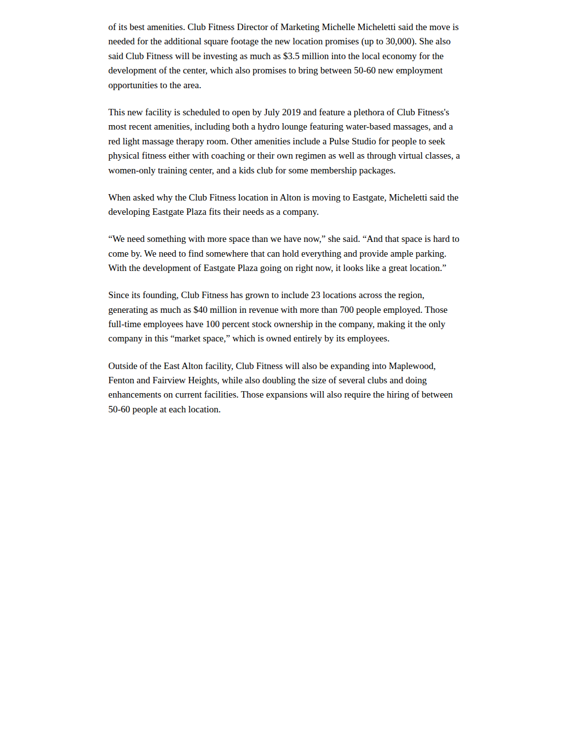of its best amenities. Club Fitness Director of Marketing Michelle Micheletti said the move is needed for the additional square footage the new location promises (up to 30,000). She also said Club Fitness will be investing as much as $3.5 million into the local economy for the development of the center, which also promises to bring between 50-60 new employment opportunities to the area.
This new facility is scheduled to open by July 2019 and feature a plethora of Club Fitness's most recent amenities, including both a hydro lounge featuring water-based massages, and a red light massage therapy room. Other amenities include a Pulse Studio for people to seek physical fitness either with coaching or their own regimen as well as through virtual classes, a women-only training center, and a kids club for some membership packages.
When asked why the Club Fitness location in Alton is moving to Eastgate, Micheletti said the developing Eastgate Plaza fits their needs as a company.
“We need something with more space than we have now,” she said. “And that space is hard to come by. We need to find somewhere that can hold everything and provide ample parking. With the development of Eastgate Plaza going on right now, it looks like a great location.”
Since its founding, Club Fitness has grown to include 23 locations across the region, generating as much as $40 million in revenue with more than 700 people employed. Those full-time employees have 100 percent stock ownership in the company, making it the only company in this “market space,” which is owned entirely by its employees.
Outside of the East Alton facility, Club Fitness will also be expanding into Maplewood, Fenton and Fairview Heights, while also doubling the size of several clubs and doing enhancements on current facilities. Those expansions will also require the hiring of between 50-60 people at each location.